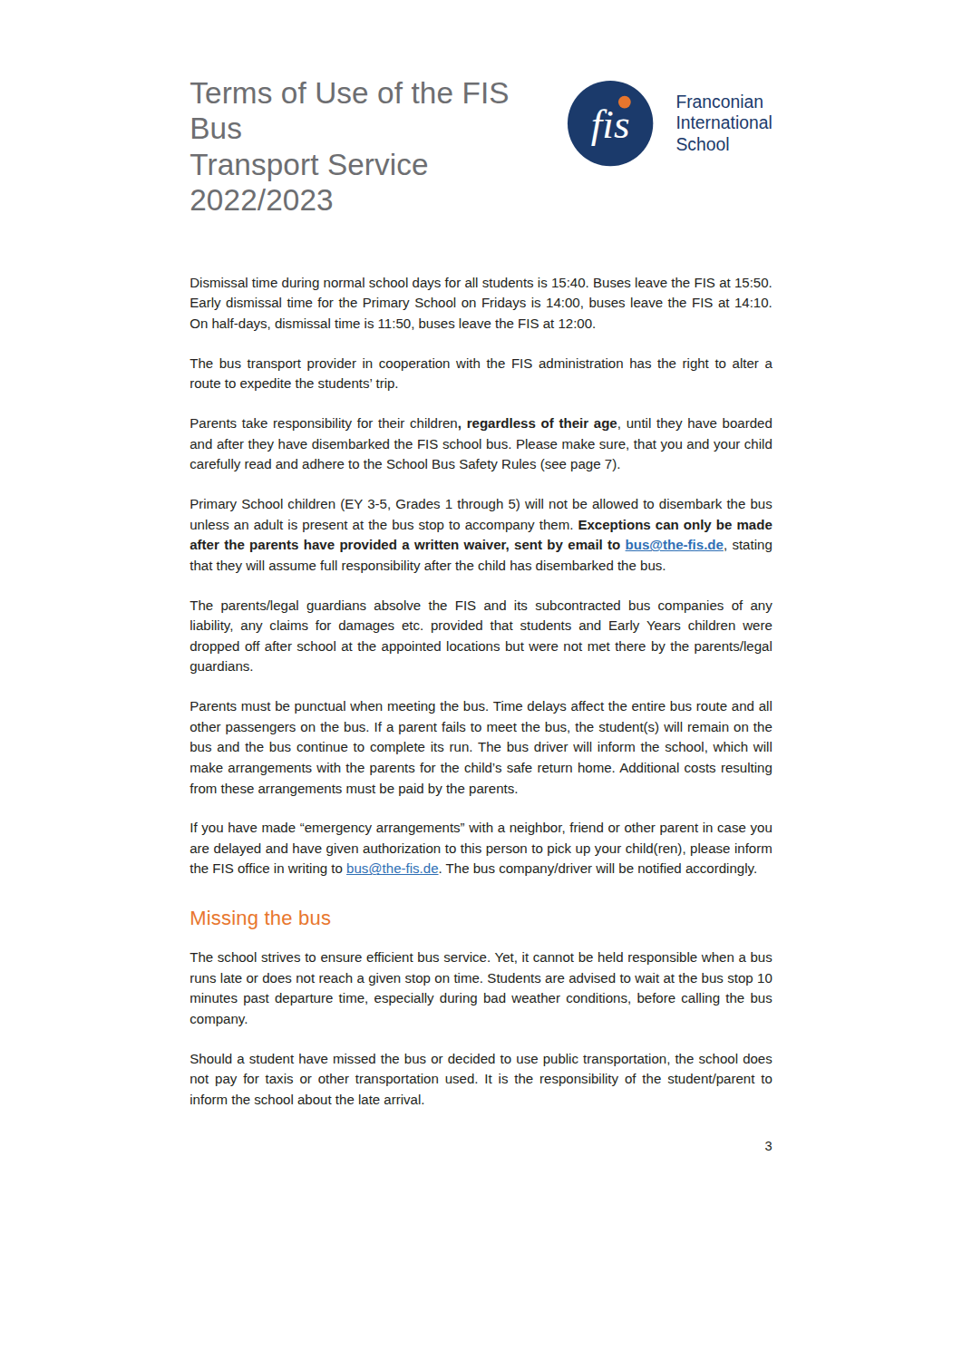Terms of Use of the FIS Bus
Transport Service 2022/2023
fis
Franconian
International
School
Dismissal time during normal school days for all students is 15:40. Buses leave the FIS at 15:50. Early dismissal time for the Primary School on Fridays is 14:00, buses leave the FIS at 14:10. On half-days, dismissal time is 11:50, buses leave the FIS at 12:00.
The bus transport provider in cooperation with the FIS administration has the right to alter a route to expedite the students’ trip.
Parents take responsibility for their children, regardless of their age, until they have boarded and after they have disembarked the FIS school bus. Please make sure, that you and your child carefully read and adhere to the School Bus Safety Rules (see page 7).
Primary School children (EY 3-5, Grades 1 through 5) will not be allowed to disembark the bus unless an adult is present at the bus stop to accompany them. Exceptions can only be made after the parents have provided a written waiver, sent by email to bus@the-fis.de, stating that they will assume full responsibility after the child has disembarked the bus.
The parents/legal guardians absolve the FIS and its subcontracted bus companies of any liability, any claims for damages etc. provided that students and Early Years children were dropped off after school at the appointed locations but were not met there by the parents/legal guardians.
Parents must be punctual when meeting the bus. Time delays affect the entire bus route and all other passengers on the bus. If a parent fails to meet the bus, the student(s) will remain on the bus and the bus continue to complete its run. The bus driver will inform the school, which will make arrangements with the parents for the child’s safe return home. Additional costs resulting from these arrangements must be paid by the parents.
If you have made “emergency arrangements” with a neighbor, friend or other parent in case you are delayed and have given authorization to this person to pick up your child(ren), please inform the FIS office in writing to bus@the-fis.de. The bus company/driver will be notified accordingly.
Missing the bus
The school strives to ensure efficient bus service. Yet, it cannot be held responsible when a bus runs late or does not reach a given stop on time. Students are advised to wait at the bus stop 10 minutes past departure time, especially during bad weather conditions, before calling the bus company.
Should a student have missed the bus or decided to use public transportation, the school does not pay for taxis or other transportation used. It is the responsibility of the student/parent to inform the school about the late arrival.
3